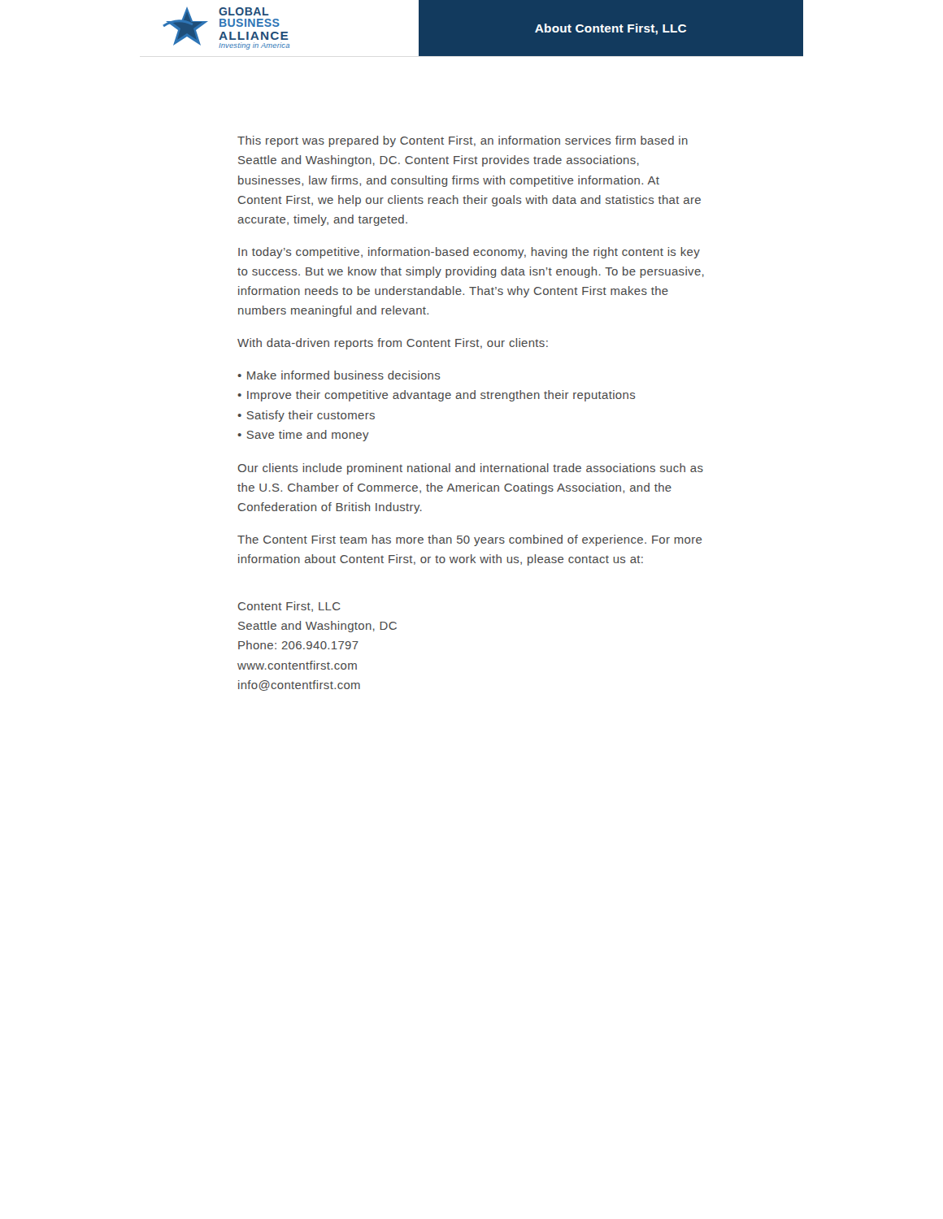GLOBAL BUSINESS ALLIANCE Investing in America
About Content First, LLC
This report was prepared by Content First, an information services firm based in Seattle and Washington, DC. Content First provides trade associations, businesses, law firms, and consulting firms with competitive information. At Content First, we help our clients reach their goals with data and statistics that are accurate, timely, and targeted.
In today’s competitive, information-based economy, having the right content is key to success. But we know that simply providing data isn’t enough. To be persuasive, information needs to be understandable. That’s why Content First makes the numbers meaningful and relevant.
With data-driven reports from Content First, our clients:
Make informed business decisions
Improve their competitive advantage and strengthen their reputations
Satisfy their customers
Save time and money
Our clients include prominent national and international trade associations such as the U.S. Chamber of Commerce, the American Coatings Association, and the Confederation of British Industry.
The Content First team has more than 50 years combined of experience. For more information about Content First, or to work with us, please contact us at:
Content First, LLC
Seattle and Washington, DC
Phone: 206.940.1797
www.contentfirst.com
info@contentfirst.com